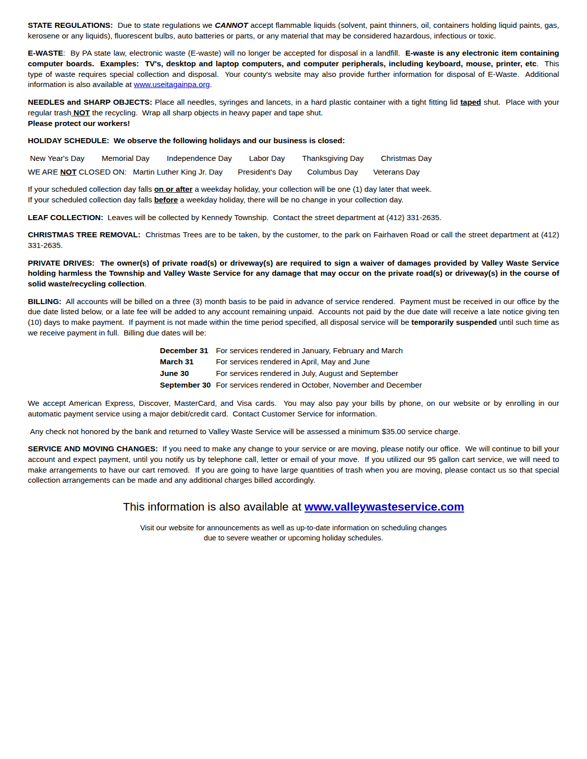STATE REGULATIONS: Due to state regulations we CANNOT accept flammable liquids (solvent, paint thinners, oil, containers holding liquid paints, gas, kerosene or any liquids), fluorescent bulbs, auto batteries or parts, or any material that may be considered hazardous, infectious or toxic.
E-WASTE: By PA state law, electronic waste (E-waste) will no longer be accepted for disposal in a landfill. E-waste is any electronic item containing computer boards. Examples: TV's, desktop and laptop computers, and computer peripherals, including keyboard, mouse, printer, etc. This type of waste requires special collection and disposal. Your county's website may also provide further information for disposal of E-Waste. Additional information is also available at www.useitagainpa.org.
NEEDLES and SHARP OBJECTS: Place all needles, syringes and lancets, in a hard plastic container with a tight fitting lid taped shut. Place with your regular trash NOT the recycling. Wrap all sharp objects in heavy paper and tape shut.
Please protect our workers!
HOLIDAY SCHEDULE: We observe the following holidays and our business is closed:
New Year's Day Memorial Day Independence Day Labor Day Thanksgiving Day Christmas Day
WE ARE NOT CLOSED ON: Martin Luther King Jr. Day President's Day Columbus Day Veterans Day
If your scheduled collection day falls on or after a weekday holiday, your collection will be one (1) day later that week.
If your scheduled collection day falls before a weekday holiday, there will be no change in your collection day.
LEAF COLLECTION: Leaves will be collected by Kennedy Township. Contact the street department at (412) 331-2635.
CHRISTMAS TREE REMOVAL: Christmas Trees are to be taken, by the customer, to the park on Fairhaven Road or call the street department at (412) 331-2635.
PRIVATE DRIVES: The owner(s) of private road(s) or driveway(s) are required to sign a waiver of damages provided by Valley Waste Service holding harmless the Township and Valley Waste Service for any damage that may occur on the private road(s) or driveway(s) in the course of solid waste/recycling collection.
BILLING: All accounts will be billed on a three (3) month basis to be paid in advance of service rendered. Payment must be received in our office by the due date listed below, or a late fee will be added to any account remaining unpaid. Accounts not paid by the due date will receive a late notice giving ten (10) days to make payment. If payment is not made within the time period specified, all disposal service will be temporarily suspended until such time as we receive payment in full. Billing due dates will be:
| December 31 | For services rendered in January, February and March |
| March 31 | For services rendered in April, May and June |
| June 30 | For services rendered in July, August and September |
| September 30 | For services rendered in October, November and December |
We accept American Express, Discover, MasterCard, and Visa cards. You may also pay your bills by phone, on our website or by enrolling in our automatic payment service using a major debit/credit card. Contact Customer Service for information.
Any check not honored by the bank and returned to Valley Waste Service will be assessed a minimum $35.00 service charge.
SERVICE AND MOVING CHANGES: If you need to make any change to your service or are moving, please notify our office. We will continue to bill your account and expect payment, until you notify us by telephone call, letter or email of your move. If you utilized our 95 gallon cart service, we will need to make arrangements to have our cart removed. If you are going to have large quantities of trash when you are moving, please contact us so that special collection arrangements can be made and any additional charges billed accordingly.
This information is also available at www.valleywasteservice.com
Visit our website for announcements as well as up-to-date information on scheduling changes
due to severe weather or upcoming holiday schedules.